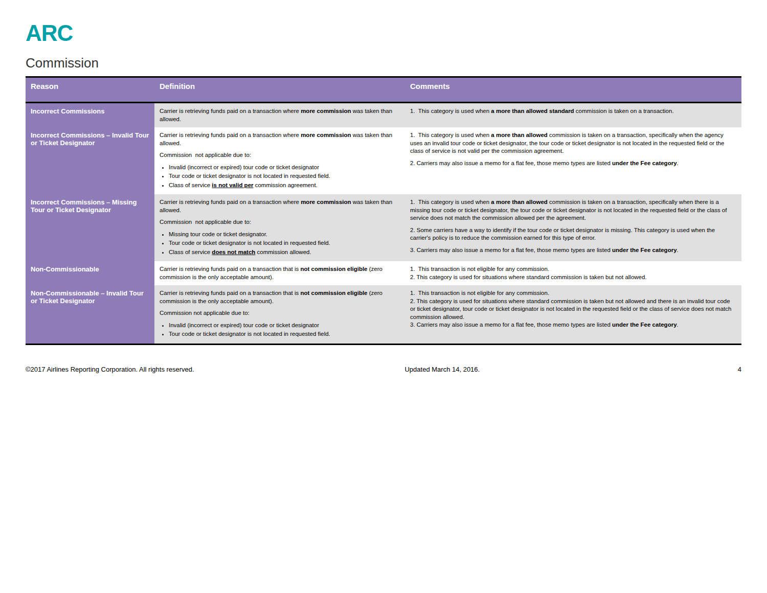ARC
Commission
| Reason | Definition | Comments |
| --- | --- | --- |
| Incorrect Commissions | Carrier is retrieving funds paid on a transaction where more commission was taken than allowed. | 1. This category is used when a more than allowed standard commission is taken on a transaction. |
| Incorrect Commissions – Invalid Tour or Ticket Designator | Carrier is retrieving funds paid on a transaction where more commission was taken than allowed. Commission not applicable due to: Invalid (incorrect or expired) tour code or ticket designator Tour code or ticket designator is not located in requested field. Class of service is not valid per commission agreement. | 1. This category is used when a more than allowed commission is taken on a transaction, specifically when the agency uses an invalid tour code or ticket designator, the tour code or ticket designator is not located in the requested field or the class of service is not valid per the commission agreement. 2. Carriers may also issue a memo for a flat fee, those memo types are listed under the Fee category . |
| Incorrect Commissions – Missing Tour or Ticket Designator | Carrier is retrieving funds paid on a transaction where more commission was taken than allowed. Commission not applicable due to: Missing tour code or ticket designator. Tour code or ticket designator is not located in requested field. Class of service does not match commission allowed. | 1. This category is used when a more than allowed commission is taken on a transaction, specifically when there is a missing tour code or ticket designator, the tour code or ticket designator is not located in the requested field or the class of service does not match the commission allowed per the agreement. 2. Some carriers have a way to identify if the tour code or ticket designator is missing. This category is used when the carrier's policy is to reduce the commission earned for this type of error. 3. Carriers may also issue a memo for a flat fee, those memo types are listed under the Fee category . |
| Non-Commissionable | Carrier is retrieving funds paid on a transaction that is not commission eligible (zero commission is the only acceptable amount). | 1. This transaction is not eligible for any commission. 2. This category is used for situations where standard commission is taken but not allowed. |
| Non-Commissionable – Invalid Tour or Ticket Designator | Carrier is retrieving funds paid on a transaction that is not commission eligible (zero commission is the only acceptable amount). Commission not applicable due to: Invalid (incorrect or expired) tour code or ticket designator Tour code or ticket designator is not located in requested field. | 1. This transaction is not eligible for any commission. 2. This category is used for situations where standard commission is taken but not allowed and there is an invalid tour code or ticket designator, tour code or ticket designator is not located in the requested field or the class of service does not match commission allowed. 3. Carriers may also issue a memo for a flat fee, those memo types are listed under the Fee category . |
©2017 Airlines Reporting Corporation. All rights reserved.
Updated March 14, 2016.
4